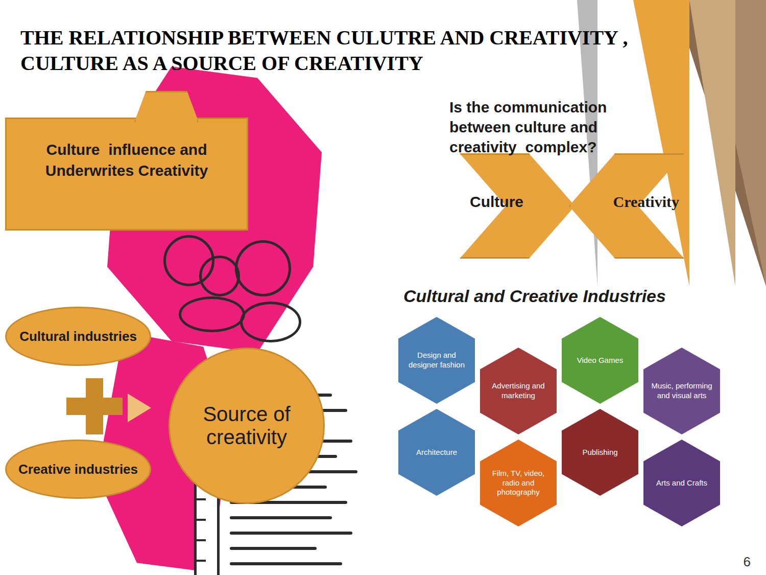THE RELATIONSHIP BETWEEN CULUTRE AND CREATIVITY , CULTURE AS A SOURCE OF CREATIVITY
Culture influence and Underwrites Creativity
Cultural industries
Creative industries
Source of creativity
Is the communication between culture and creativity complex?
Culture Creativity
Cultural and Creative Industries
Design and designer fashion
Advertising and marketing
Video Games
Music, performing and visual arts
Architecture
Film, TV, video, radio and photography
Publishing
Arts and Crafts
6